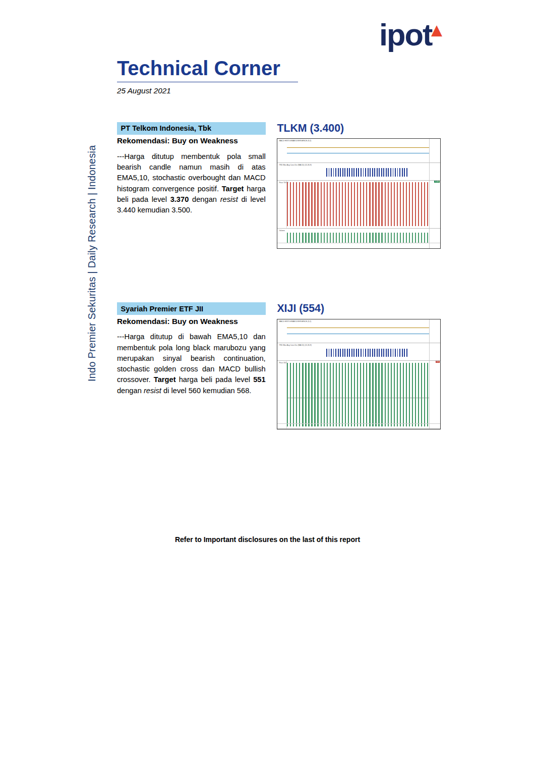ipot▴
Indo Premier Sekuritas | Daily Research | Indonesia
Technical Corner
25 August 2021
PT Telkom Indonesia, Tbk
Rekomendasi: Buy on Weakness
---Harga ditutup membentuk pola small bearish candle namun masih di atas EMA5,10, stochastic overbought dan MACD histogram convergence positif. Target harga beli pada level 3.370 dengan resist di level 3.440 kemudian 3.500.
TLKM (3.400)
MACD HISTOGRAM DIVERGENCE (9,2)
TRD Mov Avg Conv Div (MACD) (12,26,9)
Price TLKM
3.400
Volume
Syariah Premier ETF JII
Rekomendasi: Buy on Weakness
---Harga ditutup di bawah EMA5,10 dan membentuk pola long black marubozu yang merupakan sinyal bearish continuation, stochastic golden cross dan MACD bullish crossover. Target harga beli pada level 551 dengan resist di level 560 kemudian 568.
XIJI (554)
MACD HISTOGRAM DIVERGENCE (9,2)
TRD Mov Avg Conv Div (MACD) (12,26,9)
Price XIJI
554
Refer to Important disclosures on the last of this report